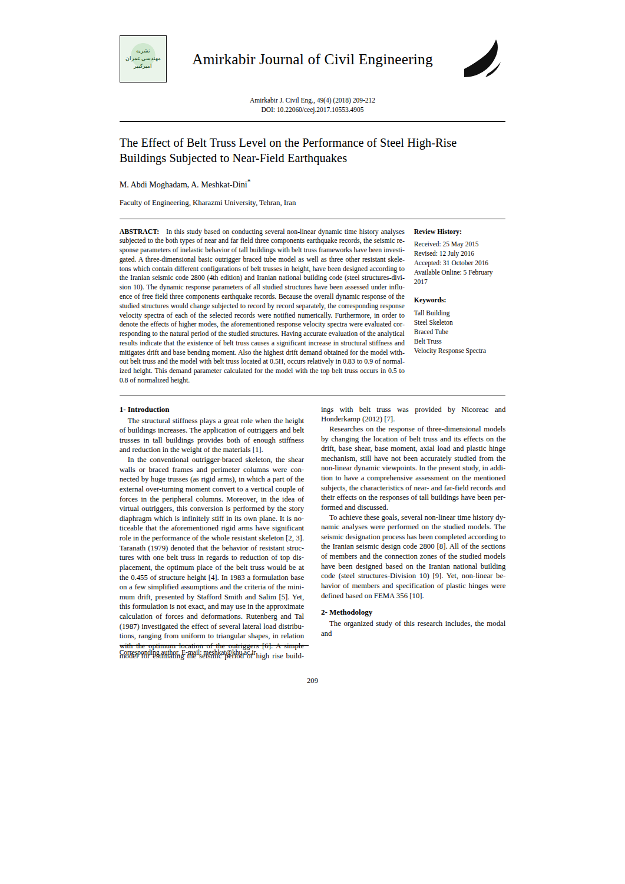Amirkabir Journal of Civil Engineering
Amirkabir J. Civil Eng., 49(4) (2018) 209-212
DOI: 10.22060/ceej.2017.10553.4905
The Effect of Belt Truss Level on the Performance of Steel High-Rise Buildings Subjected to Near-Field Earthquakes
M. Abdi Moghadam, A. Meshkat-Dini*
Faculty of Engineering, Kharazmi University, Tehran, Iran
ABSTRACT: In this study based on conducting several non-linear dynamic time history analyses subjected to the both types of near and far field three components earthquake records, the seismic response parameters of inelastic behavior of tall buildings with belt truss frameworks have been investigated. A three-dimensional basic outrigger braced tube model as well as three other resistant skeletons which contain different configurations of belt trusses in height, have been designed according to the Iranian seismic code 2800 (4th edition) and Iranian national building code (steel structures-division 10). The dynamic response parameters of all studied structures have been assessed under influence of free field three components earthquake records. Because the overall dynamic response of the studied structures would change subjected to record by record separately, the corresponding response velocity spectra of each of the selected records were notified numerically. Furthermore, in order to denote the effects of higher modes, the aforementioned response velocity spectra were evaluated corresponding to the natural period of the studied structures. Having accurate evaluation of the analytical results indicate that the existence of belt truss causes a significant increase in structural stiffness and mitigates drift and base bending moment. Also the highest drift demand obtained for the model without belt truss and the model with belt truss located at 0.5H, occurs relatively in 0.83 to 0.9 of normalized height. This demand parameter calculated for the model with the top belt truss occurs in 0.5 to 0.8 of normalized height.
Review History:
Received: 25 May 2015
Revised: 12 July 2016
Accepted: 31 October 2016
Available Online: 5 February 2017
Keywords:
Tall Building
Steel Skeleton
Braced Tube
Belt Truss
Velocity Response Spectra
1- Introduction
The structural stiffness plays a great role when the height of buildings increases. The application of outriggers and belt trusses in tall buildings provides both of enough stiffness and reduction in the weight of the materials [1].
In the conventional outrigger-braced skeleton, the shear walls or braced frames and perimeter columns were connected by huge trusses (as rigid arms), in which a part of the external over-turning moment convert to a vertical couple of forces in the peripheral columns. Moreover, in the idea of virtual outriggers, this conversion is performed by the story diaphragm which is infinitely stiff in its own plane. It is noticeable that the aforementioned rigid arms have significant role in the performance of the whole resistant skeleton [2, 3]. Taranath (1979) denoted that the behavior of resistant structures with one belt truss in regards to reduction of top displacement, the optimum place of the belt truss would be at the 0.455 of structure height [4]. In 1983 a formulation base on a few simplified assumptions and the criteria of the minimum drift, presented by Stafford Smith and Salim [5]. Yet, this formulation is not exact, and may use in the approximate calculation of forces and deformations. Rutenberg and Tal (1987) investigated the effect of several lateral load distributions, ranging from uniform to triangular shapes, in relation with the optimum location of the outriggers [6]. A simple model for estimating the seismic period of high rise buildings with belt truss was provided by Nicoreac and Honderkamp (2012) [7].
Researches on the response of three-dimensional models by changing the location of belt truss and its effects on the drift, base shear, base moment, axial load and plastic hinge mechanism, still have not been accurately studied from the non-linear dynamic viewpoints. In the present study, in addition to have a comprehensive assessment on the mentioned subjects, the characteristics of near- and far-field records and their effects on the responses of tall buildings have been performed and discussed.
To achieve these goals, several non-linear time history dynamic analyses were performed on the studied models. The seismic designation process has been completed according to the Iranian seismic design code 2800 [8]. All of the sections of members and the connection zones of the studied models have been designed based on the Iranian national building code (steel structures-Division 10) [9]. Yet, non-linear behavior of members and specification of plastic hinges were defined based on FEMA 356 [10].
2- Methodology
The organized study of this research includes, the modal and
Corresponding author, E-mail: meshkat@khu.ac.ir
209